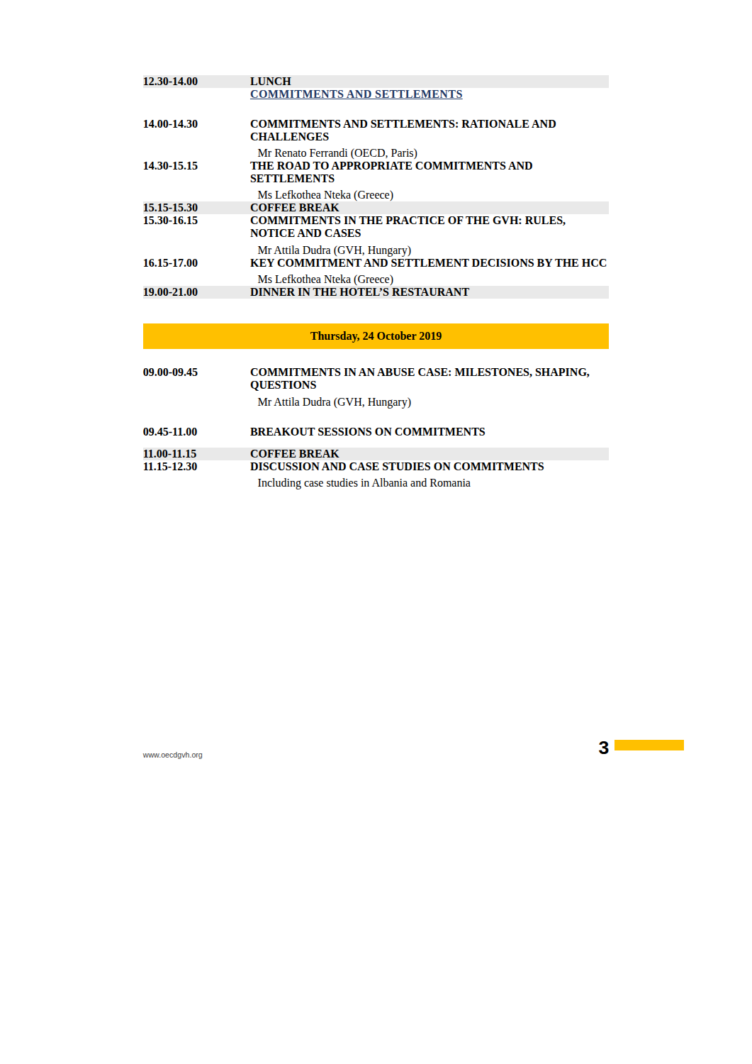| 12.30-14.00 | Lunch |
| | Commitments and settlements |
| 14.00-14.30 | Commitments and settlements: rationale and challenges Mr Renato Ferrandi (OECD, Paris) |
| 14.30-15.15 | The road to appropriate commitments and settlements Ms Lefkothea Nteka (Greece) |
| 15.15-15.30 | Coffee break |
| 15.30-16.15 | Commitments in the practice of the GVH: rules, notice and cases Mr Attila Dudra (GVH, Hungary) |
| 16.15-17.00 | Key commitment and settlement decisions by the HCC Ms Lefkothea Nteka (Greece) |
| 19.00-21.00 | Dinner in the hotel’s restaurant |
Thursday, 24 October 2019
| 09.00-09.45 | Commitments in an abuse case: milestones, shaping, questions Mr Attila Dudra (GVH, Hungary) |
| 09.45-11.00 | Breakout sessions on commitments |
| 11.00-11.15 | Coffee break |
| 11.15-12.30 | Discussion and case studies on commitments Including case studies in Albania and Romania |
www.oecdgvh.org
3